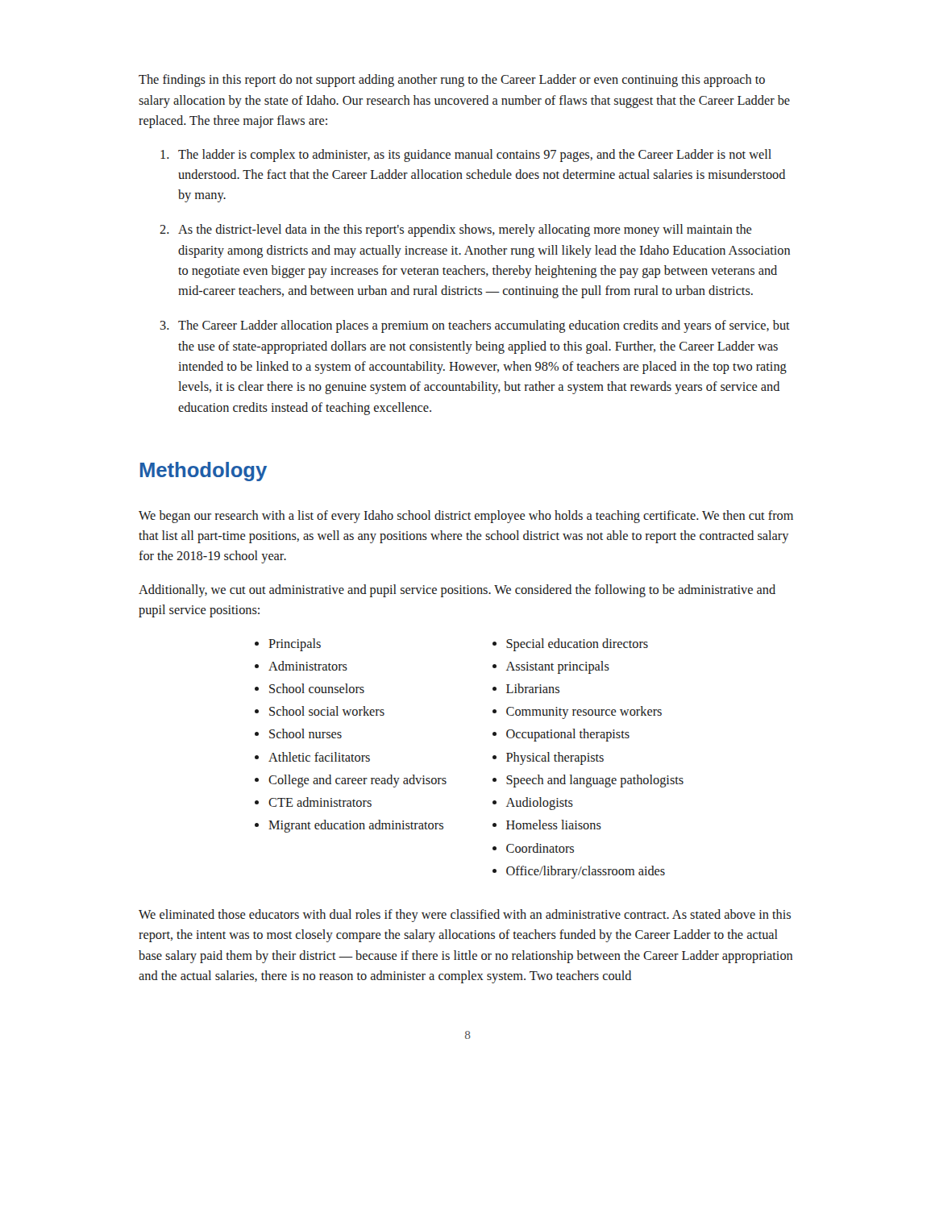The findings in this report do not support adding another rung to the Career Ladder or even continuing this approach to salary allocation by the state of Idaho. Our research has uncovered a number of flaws that suggest that the Career Ladder be replaced. The three major flaws are:
The ladder is complex to administer, as its guidance manual contains 97 pages, and the Career Ladder is not well understood. The fact that the Career Ladder allocation schedule does not determine actual salaries is misunderstood by many.
As the district-level data in the this report's appendix shows, merely allocating more money will maintain the disparity among districts and may actually increase it. Another rung will likely lead the Idaho Education Association to negotiate even bigger pay increases for veteran teachers, thereby heightening the pay gap between veterans and mid-career teachers, and between urban and rural districts — continuing the pull from rural to urban districts.
The Career Ladder allocation places a premium on teachers accumulating education credits and years of service, but the use of state-appropriated dollars are not consistently being applied to this goal. Further, the Career Ladder was intended to be linked to a system of accountability. However, when 98% of teachers are placed in the top two rating levels, it is clear there is no genuine system of accountability, but rather a system that rewards years of service and education credits instead of teaching excellence.
Methodology
We began our research with a list of every Idaho school district employee who holds a teaching certificate. We then cut from that list all part-time positions, as well as any positions where the school district was not able to report the contracted salary for the 2018-19 school year.
Additionally, we cut out administrative and pupil service positions. We considered the following to be administrative and pupil service positions:
Principals
Administrators
School counselors
School social workers
School nurses
Athletic facilitators
College and career ready advisors
CTE administrators
Migrant education administrators
Special education directors
Assistant principals
Librarians
Community resource workers
Occupational therapists
Physical therapists
Speech and language pathologists
Audiologists
Homeless liaisons
Coordinators
Office/library/classroom aides
We eliminated those educators with dual roles if they were classified with an administrative contract. As stated above in this report, the intent was to most closely compare the salary allocations of teachers funded by the Career Ladder to the actual base salary paid them by their district — because if there is little or no relationship between the Career Ladder appropriation and the actual salaries, there is no reason to administer a complex system. Two teachers could
8